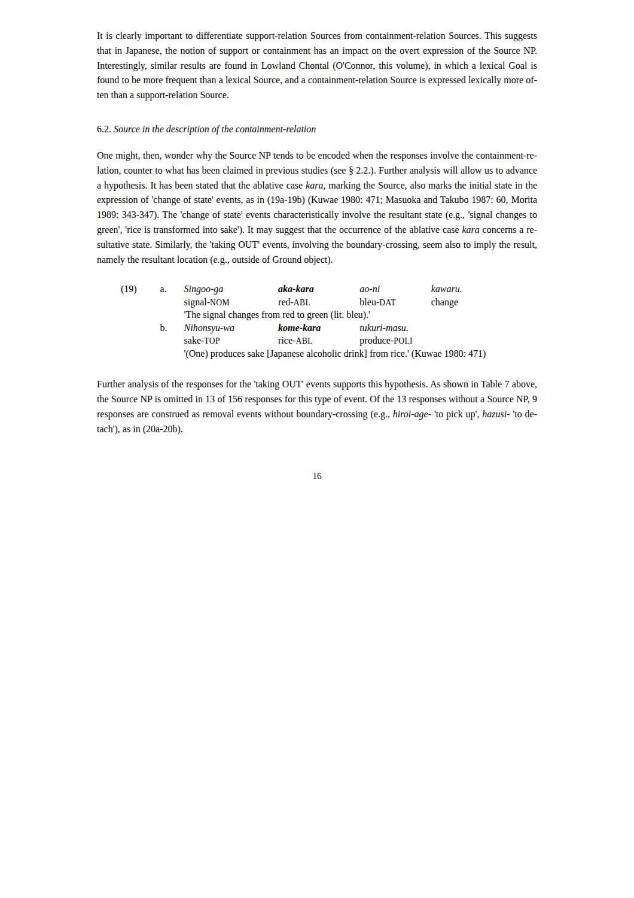It is clearly important to differentiate support-relation Sources from containment-relation Sources. This suggests that in Japanese, the notion of support or containment has an impact on the overt expression of the Source NP. Interestingly, similar results are found in Lowland Chontal (O'Connor, this volume), in which a lexical Goal is found to be more frequent than a lexical Source, and a containment-relation Source is expressed lexically more often than a support-relation Source.
6.2. Source in the description of the containment-relation
One might, then, wonder why the Source NP tends to be encoded when the responses involve the containment-relation, counter to what has been claimed in previous studies (see § 2.2.). Further analysis will allow us to advance a hypothesis. It has been stated that the ablative case kara, marking the Source, also marks the initial state in the expression of 'change of state' events, as in (19a-19b) (Kuwae 1980: 471; Masuoka and Takubo 1987: 60, Morita 1989: 343-347). The 'change of state' events characteristically involve the resultant state (e.g., 'signal changes to green', 'rice is transformed into sake'). It may suggest that the occurrence of the ablative case kara concerns a resultative state. Similarly, the 'taking OUT' events, involving the boundary-crossing, seem also to imply the result, namely the resultant location (e.g., outside of Ground object).
| (19) | a. | Singoo-ga | aka-kara | ao-ni | kawaru. |
| | | signal- NOM | red- ABL | bleu- DAT | change |
| | | 'The signal changes from red to green (lit. bleu).' |
| | b. | Nihonsyu-wa | kome-kara | tukuri-masu. |
| | | sake- TOP | rice- ABL | produce- POLI |
| | | '(One) produces sake [Japanese alcoholic drink] from rice.' (Kuwae 1980: 471) |
Further analysis of the responses for the 'taking OUT' events supports this hypothesis. As shown in Table 7 above, the Source NP is omitted in 13 of 156 responses for this type of event. Of the 13 responses without a Source NP, 9 responses are construed as removal events without boundary-crossing (e.g., hiroi-age- 'to pick up', hazusi- 'to detach'), as in (20a-20b).
16